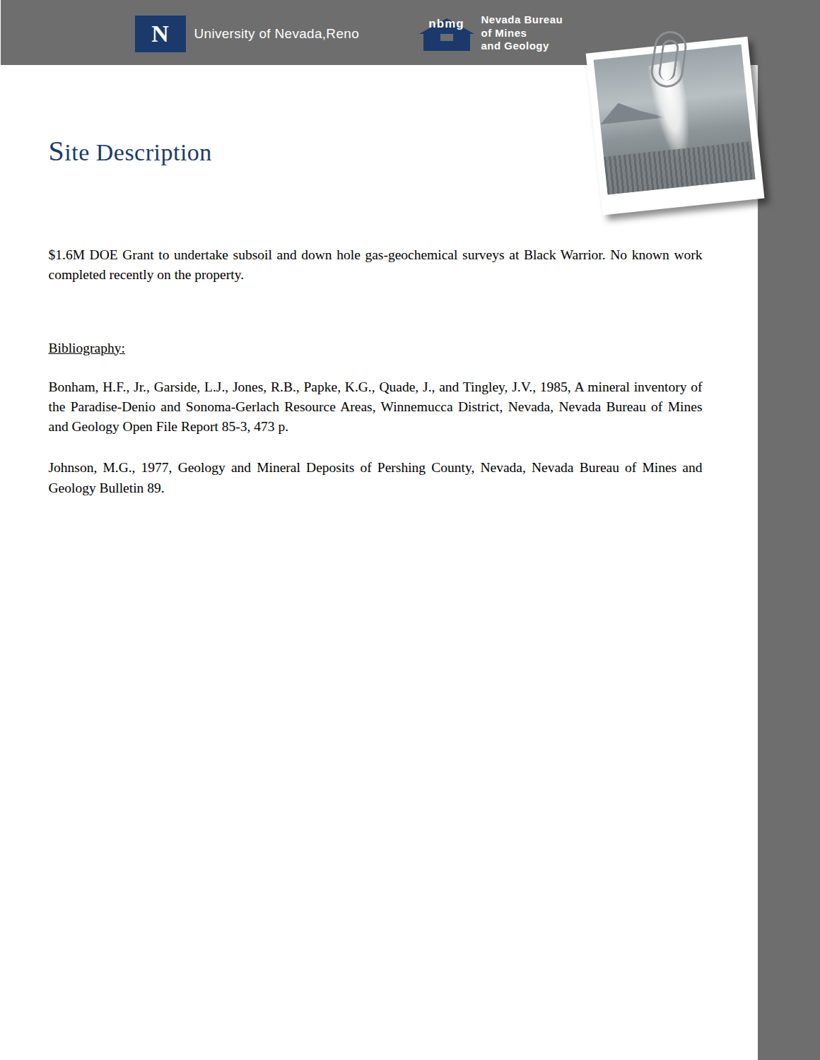N
University of Nevada,Reno
nbmg
Nevada Bureau
of Mines
and Geology
Site Description
$1.6M DOE Grant to undertake subsoil and down hole gas-geochemical surveys at Black Warrior. No known work completed recently on the property.
Bibliography:
Bonham, H.F., Jr., Garside, L.J., Jones, R.B., Papke, K.G., Quade, J., and Tingley, J.V., 1985, A mineral inventory of the Paradise-Denio and Sonoma-Gerlach Resource Areas, Winnemucca District, Nevada, Nevada Bureau of Mines and Geology Open File Report 85-3, 473 p.
Johnson, M.G., 1977, Geology and Mineral Deposits of Pershing County, Nevada, Nevada Bureau of Mines and Geology Bulletin 89.